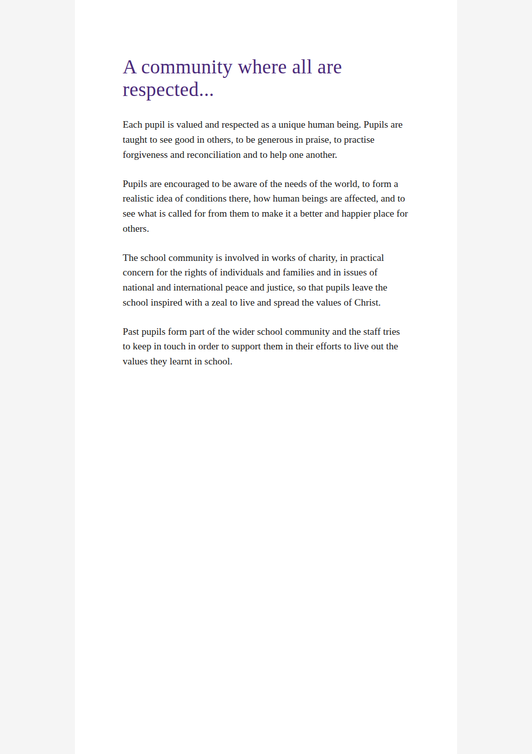A community where all are respected...
Each pupil is valued and respected as a unique human being. Pupils are taught to see good in others, to be generous in praise, to practise forgiveness and reconciliation and to help one another.
Pupils are encouraged to be aware of the needs of the world, to form a realistic idea of conditions there, how human beings are affected, and to see what is called for from them to make it a better and happier place for others.
The school community is involved in works of charity, in practical concern for the rights of individuals and families and in issues of national and international peace and justice, so that pupils leave the school inspired with a zeal to live and spread the values of Christ.
Past pupils form part of the wider school community and the staff tries to keep in touch in order to support them in their efforts to live out the values they learnt in school.